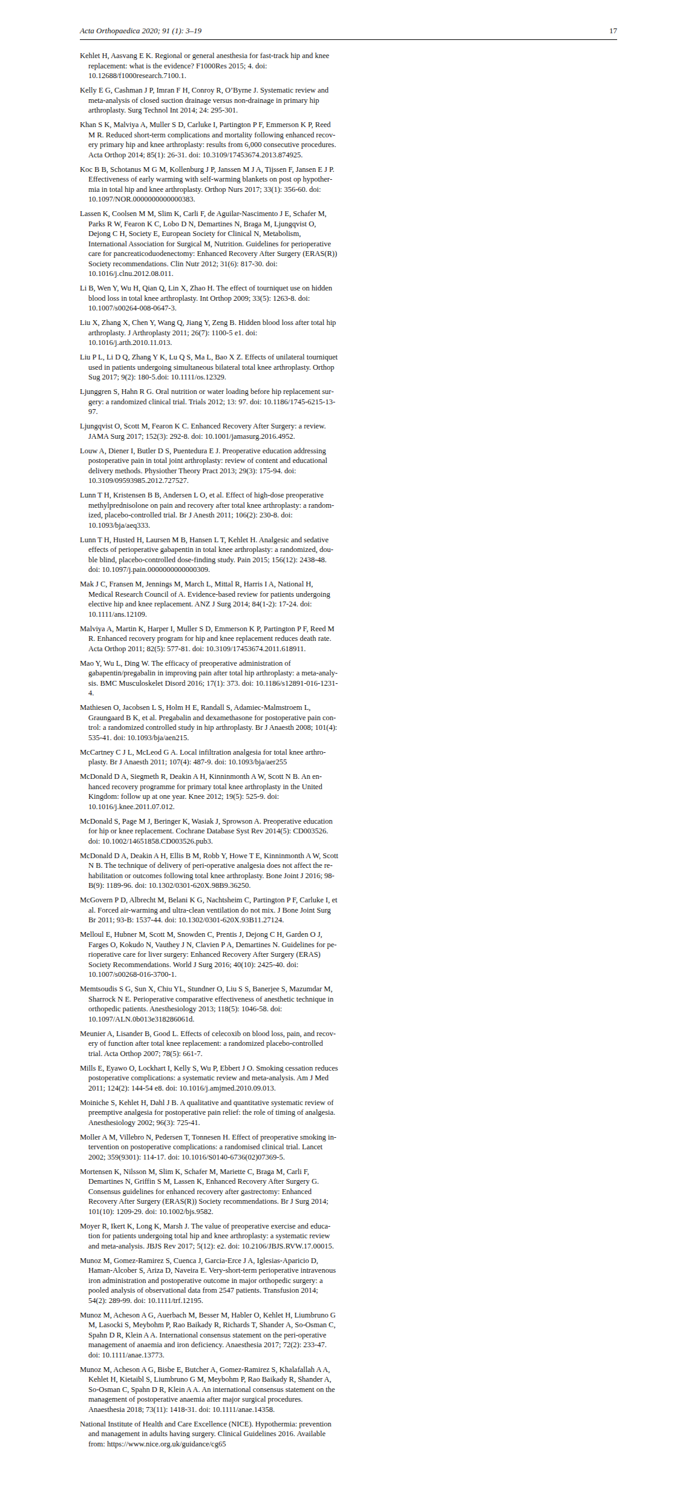Acta Orthopaedica 2020; 91 (1): 3–19
17
Kehlet H, Aasvang E K. Regional or general anesthesia for fast-track hip and knee replacement: what is the evidence? F1000Res 2015; 4. doi: 10.12688/f1000research.7100.1.
Kelly E G, Cashman J P, Imran F H, Conroy R, O’Byrne J. Systematic review and meta-analysis of closed suction drainage versus non-drainage in primary hip arthroplasty. Surg Technol Int 2014; 24: 295-301.
Khan S K, Malviya A, Muller S D, Carluke I, Partington P F, Emmerson K P, Reed M R. Reduced short-term complications and mortality following enhanced recovery primary hip and knee arthroplasty: results from 6,000 consecutive procedures. Acta Orthop 2014; 85(1): 26-31. doi: 10.3109/17453674.2013.874925.
Koc B B, Schotanus M G M, Kollenburg J P, Janssen M J A, Tijssen F, Jansen E J P. Effectiveness of early warming with self-warming blankets on post op hypothermia in total hip and knee arthroplasty. Orthop Nurs 2017; 33(1): 356-60. doi: 10.1097/NOR.0000000000000383.
Lassen K, Coolsen M M, Slim K, Carli F, de Aguilar-Nascimento J E, Schafer M, Parks R W, Fearon K C, Lobo D N, Demartines N, Braga M, Ljungqvist O, Dejong C H, Society E, European Society for Clinical N, Metabolism, International Association for Surgical M, Nutrition. Guidelines for perioperative care for pancreaticoduodenectomy: Enhanced Recovery After Surgery (ERAS(R)) Society recommendations. Clin Nutr 2012; 31(6): 817-30. doi: 10.1016/j.clnu.2012.08.011.
Li B, Wen Y, Wu H, Qian Q, Lin X, Zhao H. The effect of tourniquet use on hidden blood loss in total knee arthroplasty. Int Orthop 2009; 33(5): 1263-8. doi: 10.1007/s00264-008-0647-3.
Liu X, Zhang X, Chen Y, Wang Q, Jiang Y, Zeng B. Hidden blood loss after total hip arthroplasty. J Arthroplasty 2011; 26(7): 1100-5 e1. doi: 10.1016/j.arth.2010.11.013.
Liu P L, Li D Q, Zhang Y K, Lu Q S, Ma L, Bao X Z. Effects of unilateral tourniquet used in patients undergoing simultaneous bilateral total knee arthroplasty. Orthop Sug 2017; 9(2): 180-5.doi: 10.1111/os.12329.
Ljunggren S, Hahn R G. Oral nutrition or water loading before hip replacement surgery: a randomized clinical trial. Trials 2012; 13: 97. doi: 10.1186/1745-6215-13-97.
Ljungqvist O, Scott M, Fearon K C. Enhanced Recovery After Surgery: a review. JAMA Surg 2017; 152(3): 292-8. doi: 10.1001/jamasurg.2016.4952.
Louw A, Diener I, Butler D S, Puentedura E J. Preoperative education addressing postoperative pain in total joint arthroplasty: review of content and educational delivery methods. Physiother Theory Pract 2013; 29(3): 175-94. doi: 10.3109/09593985.2012.727527.
Lunn T H, Kristensen B B, Andersen L O, et al. Effect of high-dose preoperative methylprednisolone on pain and recovery after total knee arthroplasty: a randomized, placebo-controlled trial. Br J Anesth 2011; 106(2): 230-8. doi: 10.1093/bja/aeq333.
Lunn T H, Husted H, Laursen M B, Hansen L T, Kehlet H. Analgesic and sedative effects of perioperative gabapentin in total knee arthroplasty: a randomized, double blind, placebo-controlled dose-finding study. Pain 2015; 156(12): 2438-48. doi: 10.1097/j.pain.0000000000000309.
Mak J C, Fransen M, Jennings M, March L, Mittal R, Harris I A, National H, Medical Research Council of A. Evidence-based review for patients undergoing elective hip and knee replacement. ANZ J Surg 2014; 84(1-2): 17-24. doi: 10.1111/ans.12109.
Malviya A, Martin K, Harper I, Muller S D, Emmerson K P, Partington P F, Reed M R. Enhanced recovery program for hip and knee replacement reduces death rate. Acta Orthop 2011; 82(5): 577-81. doi: 10.3109/17453674.2011.618911.
Mao Y, Wu L, Ding W. The efficacy of preoperative administration of gabapentin/pregabalin in improving pain after total hip arthroplasty: a meta-analysis. BMC Musculoskelet Disord 2016; 17(1): 373. doi: 10.1186/s12891-016-1231-4.
Mathiesen O, Jacobsen L S, Holm H E, Randall S, Adamiec-Malmstroem L, Graungaard B K, et al. Pregabalin and dexamethasone for postoperative pain control: a randomized controlled study in hip arthroplasty. Br J Anaesth 2008; 101(4): 535-41. doi: 10.1093/bja/aen215.
McCartney C J L, McLeod G A. Local infiltration analgesia for total knee arthroplasty. Br J Anaesth 2011; 107(4): 487-9. doi: 10.1093/bja/aer255
McDonald D A, Siegmeth R, Deakin A H, Kinninmonth A W, Scott N B. An enhanced recovery programme for primary total knee arthroplasty in the United Kingdom: follow up at one year. Knee 2012; 19(5): 525-9. doi: 10.1016/j.knee.2011.07.012.
McDonald S, Page M J, Beringer K, Wasiak J, Sprowson A. Preoperative education for hip or knee replacement. Cochrane Database Syst Rev 2014(5): CD003526. doi: 10.1002/14651858.CD003526.pub3.
McDonald D A, Deakin A H, Ellis B M, Robb Y, Howe T E, Kinninmonth A W, Scott N B. The technique of delivery of peri-operative analgesia does not affect the rehabilitation or outcomes following total knee arthroplasty. Bone Joint J 2016; 98-B(9): 1189-96. doi: 10.1302/0301-620X.98B9.36250.
McGovern P D, Albrecht M, Belani K G, Nachtsheim C, Partington P F, Carluke I, et al. Forced air-warming and ultra-clean ventilation do not mix. J Bone Joint Surg Br 2011; 93-B: 1537-44. doi: 10.1302/0301-620X.93B11.27124.
Melloul E, Hubner M, Scott M, Snowden C, Prentis J, Dejong C H, Garden O J, Farges O, Kokudo N, Vauthey J N, Clavien P A, Demartines N. Guidelines for perioperative care for liver surgery: Enhanced Recovery After Surgery (ERAS) Society Recommendations. World J Surg 2016; 40(10): 2425-40. doi: 10.1007/s00268-016-3700-1.
Memtsoudis S G, Sun X, Chiu YL, Stundner O, Liu S S, Banerjee S, Mazumdar M, Sharrock N E. Perioperative comparative effectiveness of anesthetic technique in orthopedic patients. Anesthesiology 2013; 118(5): 1046-58. doi: 10.1097/ALN.0b013e318286061d.
Meunier A, Lisander B, Good L. Effects of celecoxib on blood loss, pain, and recovery of function after total knee replacement: a randomized placebo-controlled trial. Acta Orthop 2007; 78(5): 661-7.
Mills E, Eyawo O, Lockhart I, Kelly S, Wu P, Ebbert J O. Smoking cessation reduces postoperative complications: a systematic review and meta-analysis. Am J Med 2011; 124(2): 144-54 e8. doi: 10.1016/j.amjmed.2010.09.013.
Moiniche S, Kehlet H, Dahl J B. A qualitative and quantitative systematic review of preemptive analgesia for postoperative pain relief: the role of timing of analgesia. Anesthesiology 2002; 96(3): 725-41.
Moller A M, Villebro N, Pedersen T, Tonnesen H. Effect of preoperative smoking intervention on postoperative complications: a randomised clinical trial. Lancet 2002; 359(9301): 114-17. doi: 10.1016/S0140-6736(02)07369-5.
Mortensen K, Nilsson M, Slim K, Schafer M, Mariette C, Braga M, Carli F, Demartines N, Griffin S M, Lassen K, Enhanced Recovery After Surgery G. Consensus guidelines for enhanced recovery after gastrectomy: Enhanced Recovery After Surgery (ERAS(R)) Society recommendations. Br J Surg 2014; 101(10): 1209-29. doi: 10.1002/bjs.9582.
Moyer R, Ikert K, Long K, Marsh J. The value of preoperative exercise and education for patients undergoing total hip and knee arthroplasty: a systematic review and meta-analysis. JBJS Rev 2017; 5(12): e2. doi: 10.2106/JBJS.RVW.17.00015.
Munoz M, Gomez-Ramirez S, Cuenca J, Garcia-Erce J A, Iglesias-Aparicio D, Haman-Alcober S, Ariza D, Naveira E. Very-short-term perioperative intravenous iron administration and postoperative outcome in major orthopedic surgery: a pooled analysis of observational data from 2547 patients. Transfusion 2014; 54(2): 289-99. doi: 10.1111/trf.12195.
Munoz M, Acheson A G, Auerbach M, Besser M, Habler O, Kehlet H, Liumbruno G M, Lasocki S, Meybohm P, Rao Baikady R, Richards T, Shander A, So-Osman C, Spahn D R, Klein A A. International consensus statement on the peri-operative management of anaemia and iron deficiency. Anaesthesia 2017; 72(2): 233-47. doi: 10.1111/anae.13773.
Munoz M, Acheson A G, Bisbe E, Butcher A, Gomez-Ramirez S, Khalafallah A A, Kehlet H, Kietaibl S, Liumbruno G M, Meybohm P, Rao Baikady R, Shander A, So-Osman C, Spahn D R, Klein A A. An international consensus statement on the management of postoperative anaemia after major surgical procedures. Anaesthesia 2018; 73(11): 1418-31. doi: 10.1111/anae.14358.
National Institute of Health and Care Excellence (NICE). Hypothermia: prevention and management in adults having surgery. Clinical Guidelines 2016. Available from: https://www.nice.org.uk/guidance/cg65